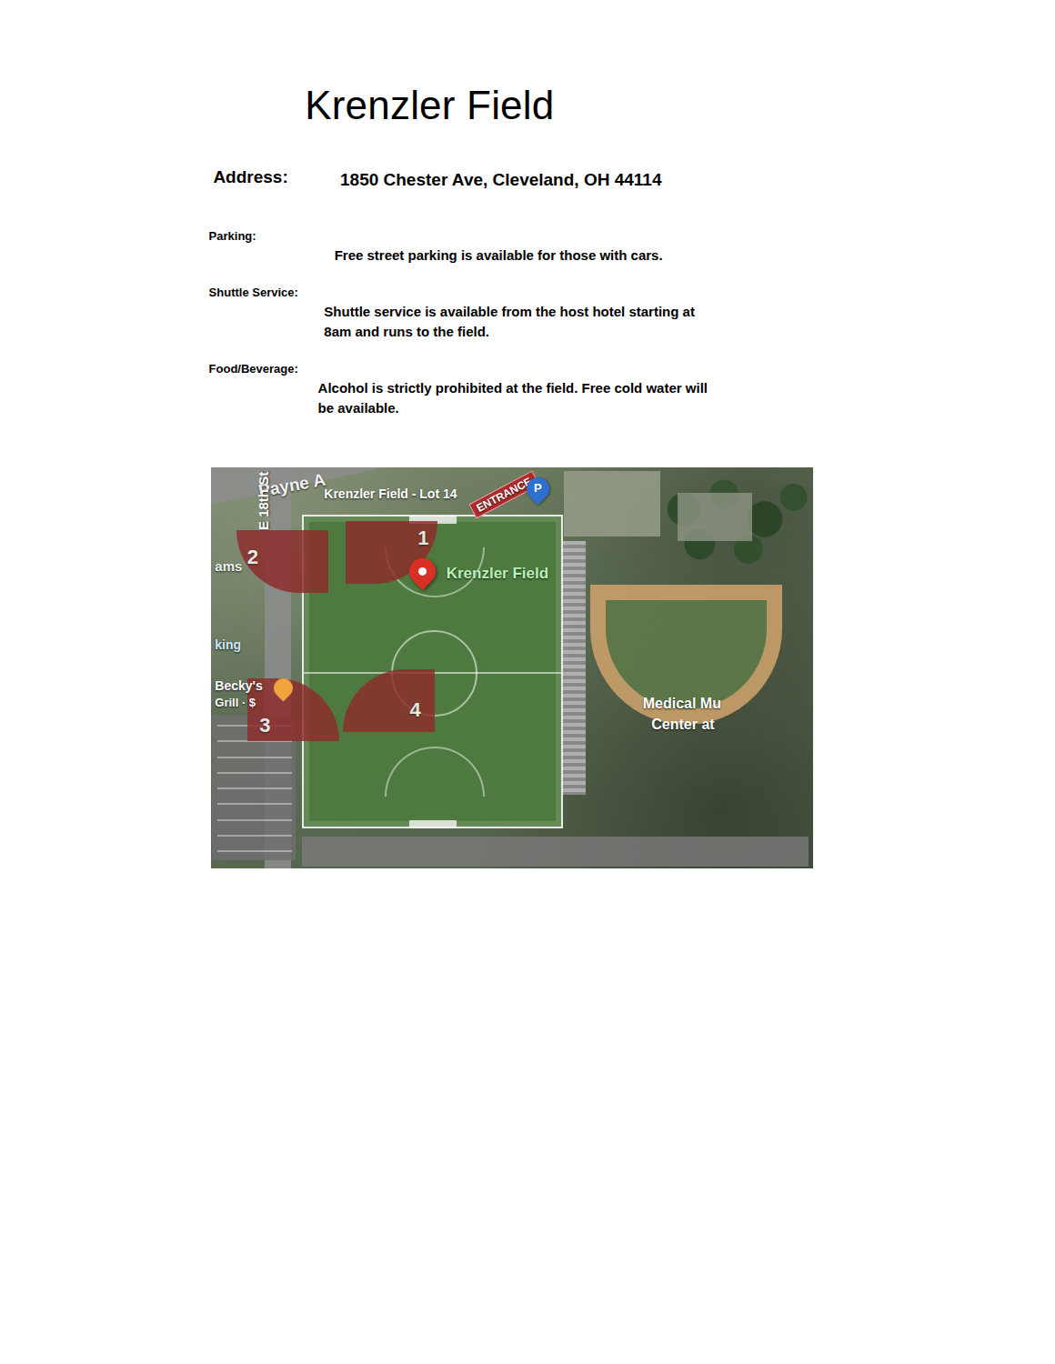Krenzler Field
Address: 1850 Chester Ave, Cleveland, OH 44114
Parking: Free street parking is available for those with cars.
Shuttle Service: Shuttle service is available from the host hotel starting at 8am and runs to the field.
Food/Beverage: Alcohol is strictly prohibited at the field. Free cold water will be available.
1
2
3
4
Payne A
E 18th St
Krenzler Field - Lot 14
ENTRANCE
P
Krenzler Field
ams
king
Becky's
Grill · $
Medical Mu
Center at